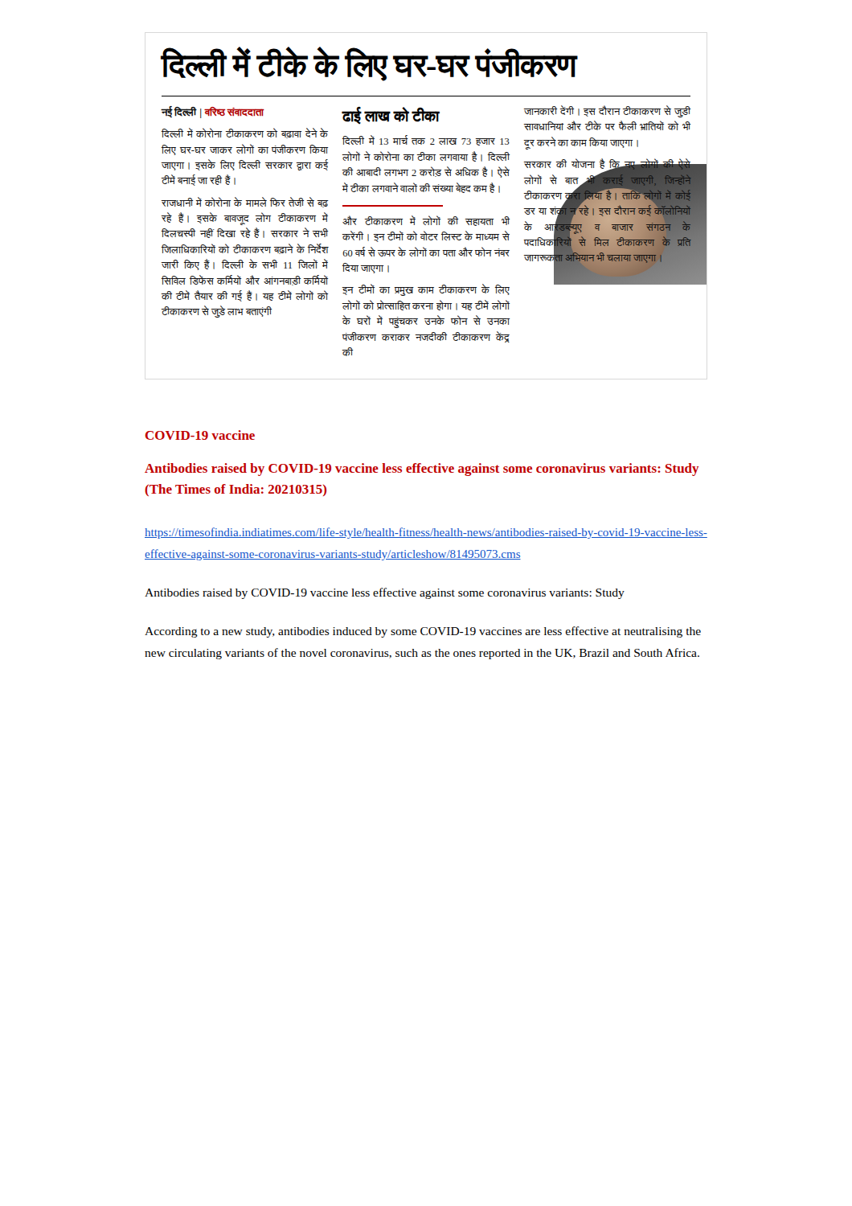दिल्ली में टीके के लिए घर-घर पंजीकरण
नई दिल्ली|वरिष्ठ संवाददाता
दिल्ली में कोरोना टीकाकरण को बढ़ावा देने के लिए घर-घर जाकर लोगों का पंजीकरण किया जाएगा। इसके लिए दिल्ली सरकार द्वारा कई टीमें बनाई जा रही हैं।
राजधानी में कोरोना के मामले फिर तेजी से बढ़ रहे हैं। इसके बावजूद लोग टीकाकरण में दिलचस्पी नहीं दिखा रहे हैं। सरकार ने सभी जिलाधिकारियों को टीकाकरण बढ़ाने के निर्देश जारी किए हैं। दिल्ली के सभी 11 जिलों में सिविल डिफेंस कर्मियों और आंगनबाड़ी कर्मियों की टीमें तैयार की गई हैं। यह टीमें लोगों को टीकाकरण से जुड़े लाभ बताएंगी
ढाई लाख को टीका
दिल्ली में 13 मार्च तक 2 लाख 73 हजार 13 लोगों ने कोरोना का टीका लगवाया है। दिल्ली की आबादी लगभग 2 करोड़ से अधिक है। ऐसे में टीका लगवाने वालों की संख्या बेहद कम है।
और टीकाकरण में लोगों की सहायता भी करेंगी। इन टीमों को वोटर लिस्ट के माध्यम से 60 वर्ष से ऊपर के लोगों का पता और फोन नंबर दिया जाएगा।
इन टीमों का प्रमुख काम टीकाकरण के लिए लोगों को प्रोत्साहित करना होगा। यह टीमें लोगों के घरों में पहुंचकर उनके फोन से उनका पंजीकरण कराकर नजदीकी टीकाकरण केंद्र की
जानकारी देंगी। इस दौरान टीकाकरण से जुड़ी सावधानियां और टीके पर फैली भ्रांतियों को भी दूर करने का काम किया जाएगा।
सरकार की योजना है कि नए लोगों की ऐसे लोगों से बात भी कराई जाएगी, जिन्होंने टीकाकरण करा लिया है। ताकि लोगों में कोई डर या शंका न रहे। इस दौरान कई कॉलोनियों के आरडब्ल्यूए व बाजार संगठन के पदाधिकारियों से मिल टीकाकरण के प्रति जागरूकता अभियान भी चलाया जाएगा।
COVID-19 vaccine
Antibodies raised by COVID-19 vaccine less effective against some coronavirus variants: Study (The Times of India: 20210315)
https://timesofindia.indiatimes.com/life-style/health-fitness/health-news/antibodies-raised-by-covid-19-vaccine-less-effective-against-some-coronavirus-variants-study/articleshow/81495073.cms
Antibodies raised by COVID-19 vaccine less effective against some coronavirus variants: Study
According to a new study, antibodies induced by some COVID-19 vaccines are less effective at neutralising the new circulating variants of the novel coronavirus, such as the ones reported in the UK, Brazil and South Africa.